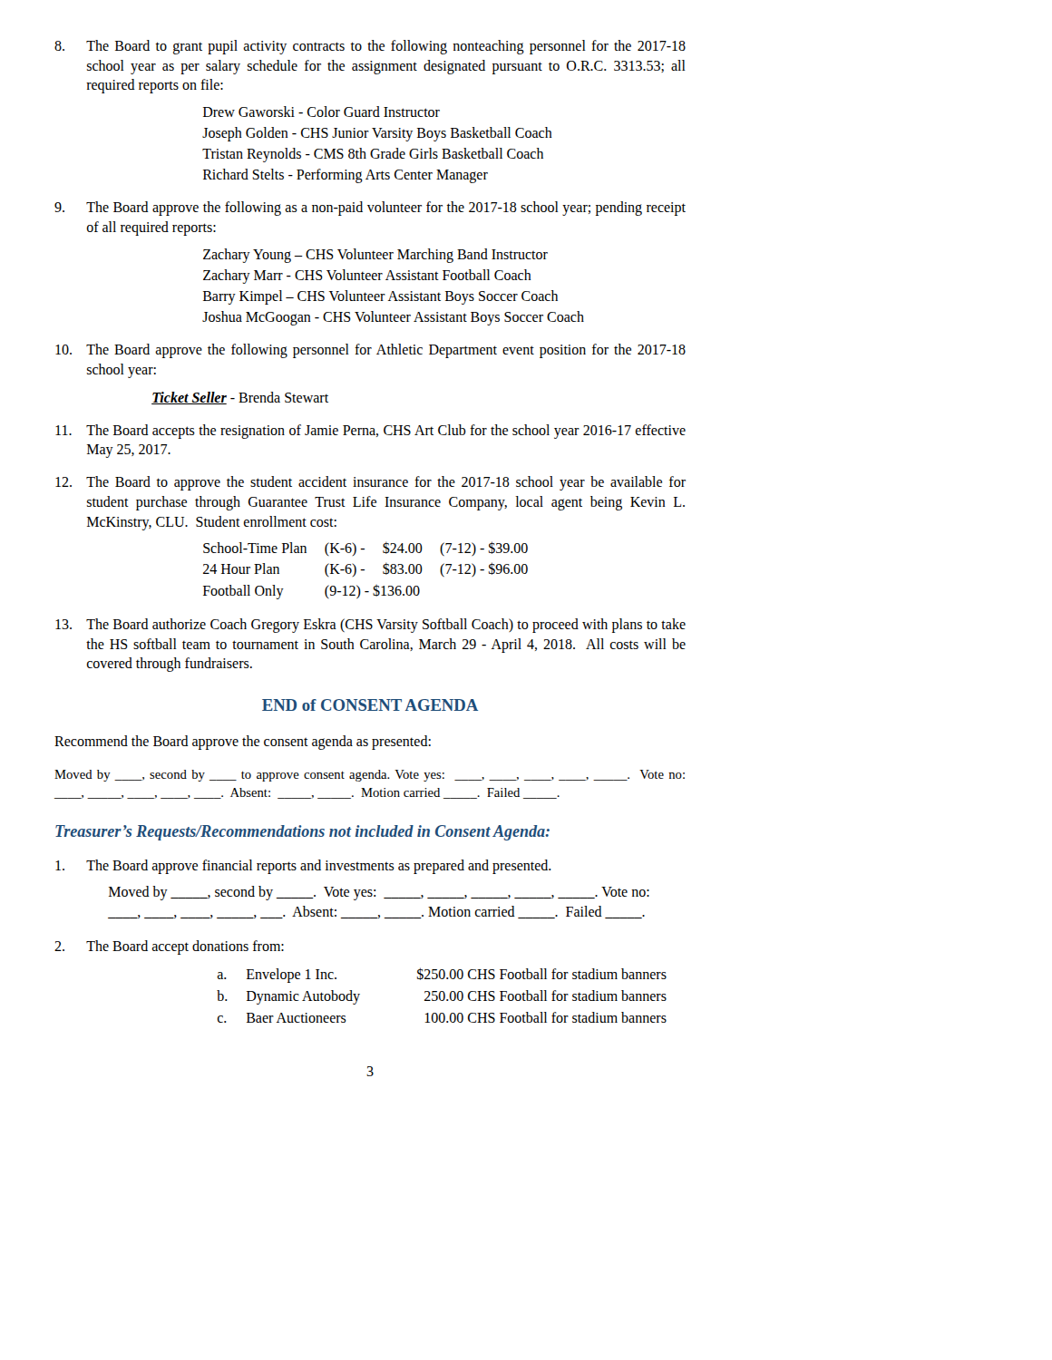8. The Board to grant pupil activity contracts to the following nonteaching personnel for the 2017-18 school year as per salary schedule for the assignment designated pursuant to O.R.C. 3313.53; all required reports on file:
Drew Gaworski - Color Guard Instructor
Joseph Golden - CHS Junior Varsity Boys Basketball Coach
Tristan Reynolds - CMS 8th Grade Girls Basketball Coach
Richard Stelts - Performing Arts Center Manager
9. The Board approve the following as a non-paid volunteer for the 2017-18 school year; pending receipt of all required reports:
Zachary Young – CHS Volunteer Marching Band Instructor
Zachary Marr - CHS Volunteer Assistant Football Coach
Barry Kimpel – CHS Volunteer Assistant Boys Soccer Coach
Joshua McGoogan - CHS Volunteer Assistant Boys Soccer Coach
10. The Board approve the following personnel for Athletic Department event position for the 2017-18 school year:
Ticket Seller - Brenda Stewart
11. The Board accepts the resignation of Jamie Perna, CHS Art Club for the school year 2016-17 effective May 25, 2017.
12. The Board to approve the student accident insurance for the 2017-18 school year be available for student purchase through Guarantee Trust Life Insurance Company, local agent being Kevin L. McKinstry, CLU. Student enrollment cost:
| School-Time Plan | (K-6) - | $24.00 | (7-12) - $39.00 |
| 24 Hour Plan | (K-6) - | $83.00 | (7-12) - $96.00 |
| Football Only | (9-12) - $136.00 | |
13. The Board authorize Coach Gregory Eskra (CHS Varsity Softball Coach) to proceed with plans to take the HS softball team to tournament in South Carolina, March 29 - April 4, 2018. All costs will be covered through fundraisers.
END of CONSENT AGENDA
Recommend the Board approve the consent agenda as presented:
Moved by ____, second by ____ to approve consent agenda. Vote yes: ____, ____, ____, ____, _____. Vote no: ____, _____, ____, ____, ____. Absent: _____, _____. Motion carried _____. Failed _____.
Treasurer’s Requests/Recommendations not included in Consent Agenda:
1. The Board approve financial reports and investments as prepared and presented.
Moved by _____, second by _____. Vote yes: _____, _____, _____, _____, _____. Vote no: ____, ____, ____, _____, ___. Absent: _____, _____. Motion carried _____. Failed _____.
2. The Board accept donations from:
| a. | Envelope 1 Inc. | $250.00 CHS Football for stadium banners |
| b. | Dynamic Autobody | 250.00 CHS Football for stadium banners |
| c. | Baer Auctioneers | 100.00 CHS Football for stadium banners |
3